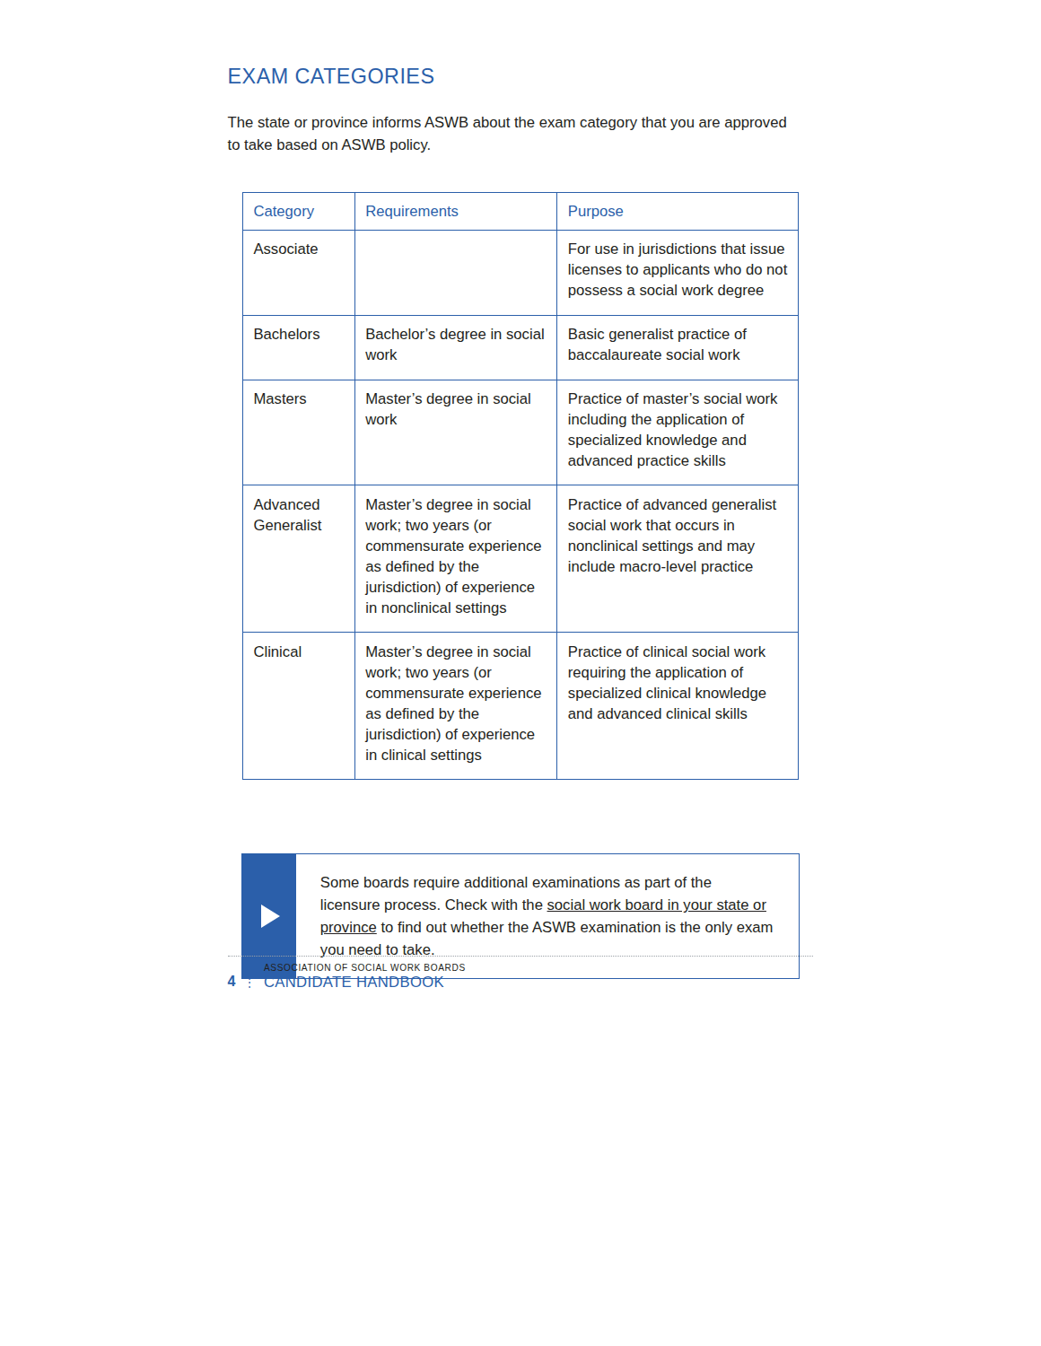EXAM CATEGORIES
The state or province informs ASWB about the exam category that you are approved to take based on ASWB policy.
| Category | Requirements | Purpose |
| --- | --- | --- |
| Associate | | For use in jurisdictions that issue licenses to applicants who do not possess a social work degree |
| Bachelors | Bachelor’s degree in social work | Basic generalist practice of baccalaureate social work |
| Masters | Master’s degree in social work | Practice of master’s social work including the application of specialized knowledge and advanced practice skills |
| Advanced Generalist | Master’s degree in social work; two years (or commensurate experience as defined by the jurisdiction) of experience in nonclinical settings | Practice of advanced generalist social work that occurs in nonclinical settings and may include macro-level practice |
| Clinical | Master’s degree in social work; two years (or commensurate experience as defined by the jurisdiction) of experience in clinical settings | Practice of clinical social work requiring the application of specialized clinical knowledge and advanced clinical skills |
Some boards require additional examinations as part of the licensure process. Check with the social work board in your state or province to find out whether the ASWB examination is the only exam you need to take.
4
⋮
ASSOCIATION OF SOCIAL WORK BOARDS
CANDIDATE HANDBOOK